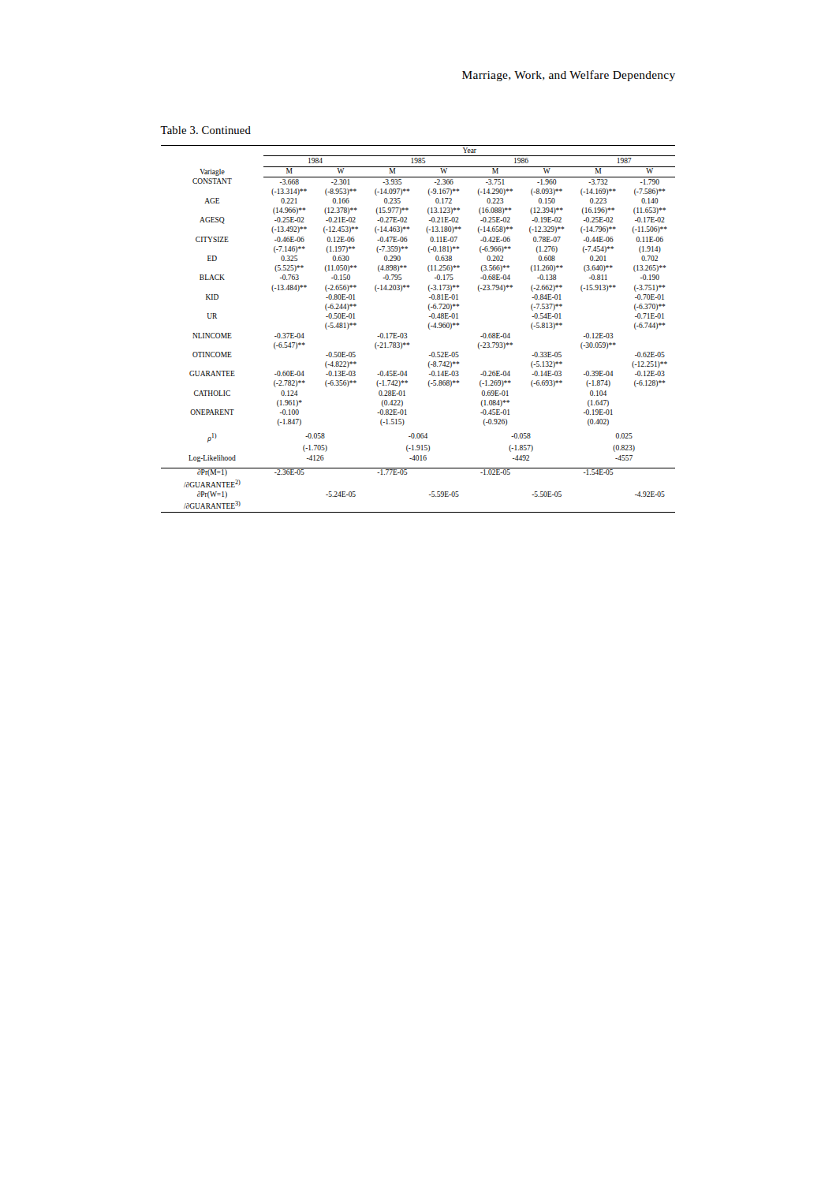Marriage, Work, and Welfare Dependency
Table 3. Continued
| Variagle | Year |
| --- | --- |
| 1984 | 1985 | 1986 | 1987 |
| M | W | M | W | M | W | M | W |
| CONSTANT | -3.668 | -2.301 | -3.935 | -2.366 | -3.751 | -1.960 | -3.732 | -1.790 |
| | (-13.314)** | (-8.953)** | (-14.097)** | (-9.167)** | (-14.290)** | (-8.093)** | (-14.169)** | (-7.586)** |
| AGE | 0.221 | 0.166 | 0.235 | 0.172 | 0.223 | 0.150 | 0.223 | 0.140 |
| | (14.966)** | (12.378)** | (15.977)** | (13.123)** | (16.088)** | (12.394)** | (16.196)** | (11.653)** |
| AGESQ | -0.25E-02 | -0.21E-02 | -0.27E-02 | -0.21E-02 | -0.25E-02 | -0.19E-02 | -0.25E-02 | -0.17E-02 |
| | (-13.492)** | (-12.453)** | (-14.463)** | (-13.180)** | (-14.658)** | (-12.329)** | (-14.796)** | (-11.506)** |
| CITYSIZE | -0.46E-06 | 0.12E-06 | -0.47E-06 | 0.11E-07 | -0.42E-06 | 0.78E-07 | -0.44E-06 | 0.11E-06 |
| | (-7.146)** | (1.197)** | (-7.359)** | (-0.181)** | (-6.966)** | (1.276) | (-7.454)** | (1.914) |
| ED | 0.325 | 0.630 | 0.290 | 0.638 | 0.202 | 0.608 | 0.201 | 0.702 |
| | (5.525)** | (11.050)** | (4.898)** | (11.256)** | (3.566)** | (11.260)** | (3.640)** | (13.265)** |
| BLACK | -0.763 | -0.150 | -0.795 | -0.175 | -0.68E-04 | -0.138 | -0.811 | -0.190 |
| | (-13.484)** | (-2.656)** | (-14.203)** | (-3.173)** | (-23.794)** | (-2.662)** | (-15.913)** | (-3.751)** |
| KID | | -0.80E-01 | | -0.81E-01 | | -0.84E-01 | | -0.70E-01 |
| | | (-6.244)** | | (-6.720)** | | (-7.537)** | | (-6.370)** |
| UR | | -0.50E-01 | | -0.48E-01 | | -0.54E-01 | | -0.71E-01 |
| | | (-5.481)** | | (-4.960)** | | (-5.813)** | | (-6.744)** |
| NLINCOME | -0.37E-04 | | -0.17E-03 | | -0.68E-04 | | -0.12E-03 | |
| | (-6.547)** | | (-21.783)** | | (-23.793)** | | (-30.059)** | |
| OTINCOME | | -0.50E-05 | | -0.52E-05 | | -0.33E-05 | | -0.62E-05 |
| | | (-4.822)** | | (-8.742)** | | (-5.132)** | | (-12.251)** |
| GUARANTEE | -0.60E-04 | -0.13E-03 | -0.45E-04 | -0.14E-03 | -0.26E-04 | -0.14E-03 | -0.39E-04 | -0.12E-03 |
| | (-2.782)** | (-6.356)** | (-1.742)** | (-5.868)** | (-1.269)** | (-6.693)** | (-1.874) | (-6.128)** |
| CATHOLIC | 0.124 | | 0.28E-01 | | 0.69E-01 | | 0.104 | |
| | (1.961)* | | (0.422) | | (1.084)** | | (1.647) | |
| ONEPARENT | -0.100 | | -0.82E-01 | | -0.45E-01 | | -0.19E-01 | |
| | (-1.847) | | (-1.515) | | (-0.926) | | (0.402) | |
| ρ 1) | -0.058 | -0.064 | -0.058 | 0.025 |
| | (-1.705) | (-1.915) | (-1.857) | (0.823) |
| Log-Likelihood | -4126 | -4016 | -4492 | -4557 |
| ∂Pr(M=1) | -2.36E-05 | | -1.77E-05 | | -1.02E-05 | | -1.54E-05 | |
| /∂GUARANTEE 2) | | | | | | | | |
| ∂Pr(W=1) | | -5.24E-05 | | -5.59E-05 | | -5.50E-05 | | -4.92E-05 |
| /∂GUARANTEE 3) | | | | | | | | |